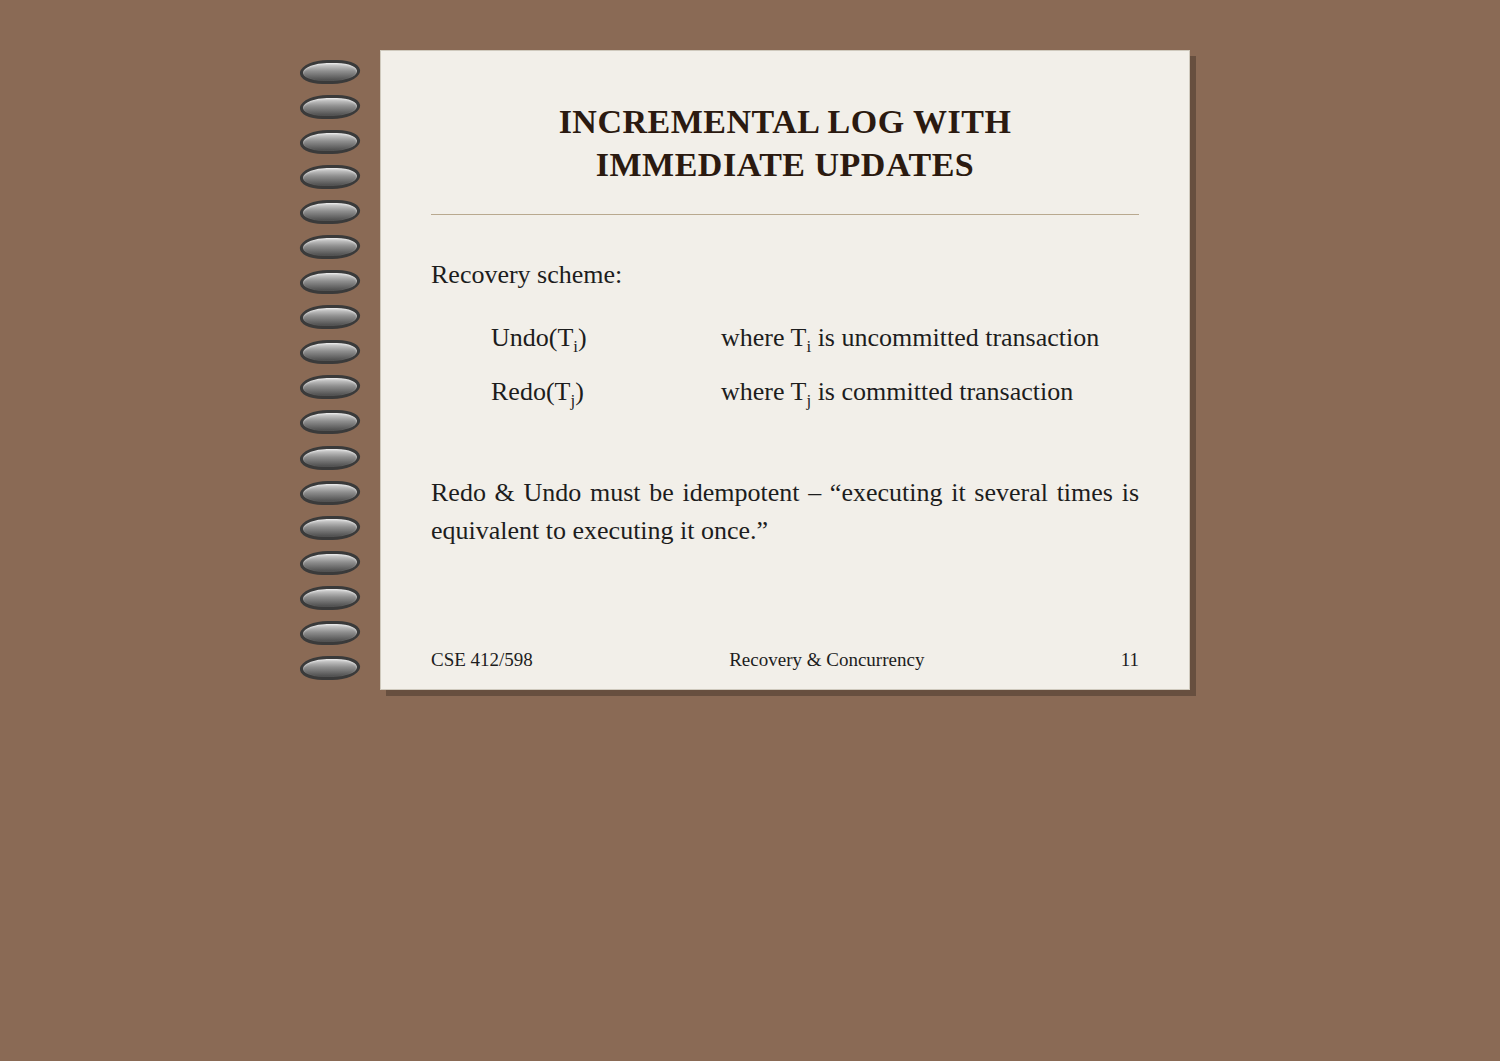INCREMENTAL LOG WITH
IMMEDIATE UPDATES
Recovery scheme:
| Undo(T i ) | where T i is uncommitted transaction |
| Redo(T j ) | where T j is committed transaction |
Redo & Undo must be idempotent – “executing it several times is equivalent to executing it once.”
CSE 412/598 Recovery & Concurrency 11